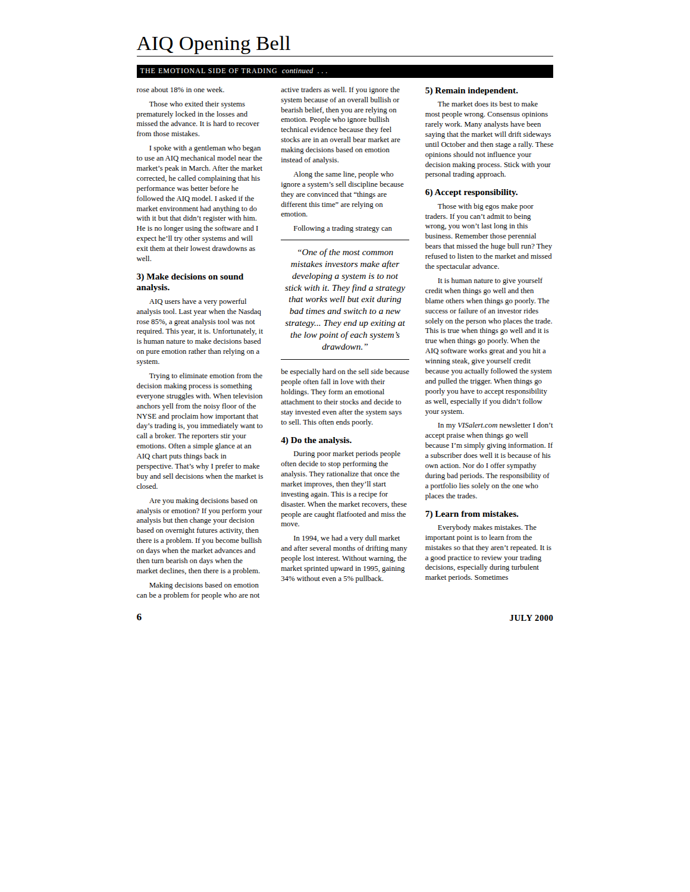AIQ Opening Bell
The Emotional Side of Trading continued . . .
rose about 18% in one week.
Those who exited their systems prematurely locked in the losses and missed the advance. It is hard to recover from those mistakes.
I spoke with a gentleman who began to use an AIQ mechanical model near the market’s peak in March. After the market corrected, he called complaining that his performance was better before he followed the AIQ model. I asked if the market environment had anything to do with it but that didn’t register with him. He is no longer using the software and I expect he’ll try other systems and will exit them at their lowest drawdowns as well.
3) Make decisions on sound analysis.
AIQ users have a very powerful analysis tool. Last year when the Nasdaq rose 85%, a great analysis tool was not required. This year, it is. Unfortunately, it is human nature to make decisions based on pure emotion rather than relying on a system.
Trying to eliminate emotion from the decision making process is something everyone struggles with. When television anchors yell from the noisy floor of the NYSE and proclaim how important that day’s trading is, you immediately want to call a broker. The reporters stir your emotions. Often a simple glance at an AIQ chart puts things back in perspective. That’s why I prefer to make buy and sell decisions when the market is closed.
Are you making decisions based on analysis or emotion? If you perform your analysis but then change your decision based on overnight futures activity, then there is a problem. If you become bullish on days when the market advances and then turn bearish on days when the market declines, then there is a problem.
Making decisions based on emotion can be a problem for people who are not active traders as well. If you ignore the system because of an overall bullish or bearish belief, then you are relying on emotion. People who ignore bullish technical evidence because they feel stocks are in an overall bear market are making decisions based on emotion instead of analysis.
Along the same line, people who ignore a system’s sell discipline because they are convinced that “things are different this time” are relying on emotion.
Following a trading strategy can
“One of the most common mistakes investors make after developing a system is to not stick with it. They find a strategy that works well but exit during bad times and switch to a new strategy... They end up exiting at the low point of each system’s drawdown.”
be especially hard on the sell side because people often fall in love with their holdings. They form an emotional attachment to their stocks and decide to stay invested even after the system says to sell. This often ends poorly.
4) Do the analysis.
During poor market periods people often decide to stop performing the analysis. They rationalize that once the market improves, then they’ll start investing again. This is a recipe for disaster. When the market recovers, these people are caught flatfooted and miss the move.
In 1994, we had a very dull market and after several months of drifting many people lost interest. Without warning, the market sprinted upward in 1995, gaining 34% without even a 5% pullback.
5) Remain independent.
The market does its best to make most people wrong. Consensus opinions rarely work. Many analysts have been saying that the market will drift sideways until October and then stage a rally. These opinions should not influence your decision making process. Stick with your personal trading approach.
6) Accept responsibility.
Those with big egos make poor traders. If you can’t admit to being wrong, you won’t last long in this business. Remember those perennial bears that missed the huge bull run? They refused to listen to the market and missed the spectacular advance.
It is human nature to give yourself credit when things go well and then blame others when things go poorly. The success or failure of an investor rides solely on the person who places the trade. This is true when things go well and it is true when things go poorly. When the AIQ software works great and you hit a winning steak, give yourself credit because you actually followed the system and pulled the trigger. When things go poorly you have to accept responsibility as well, especially if you didn’t follow your system.
In my VISalert.com newsletter I don’t accept praise when things go well because I’m simply giving information. If a subscriber does well it is because of his own action. Nor do I offer sympathy during bad periods. The responsibility of a portfolio lies solely on the one who places the trades.
7) Learn from mistakes.
Everybody makes mistakes. The important point is to learn from the mistakes so that they aren’t repeated. It is a good practice to review your trading decisions, especially during turbulent market periods. Sometimes
6
July 2000